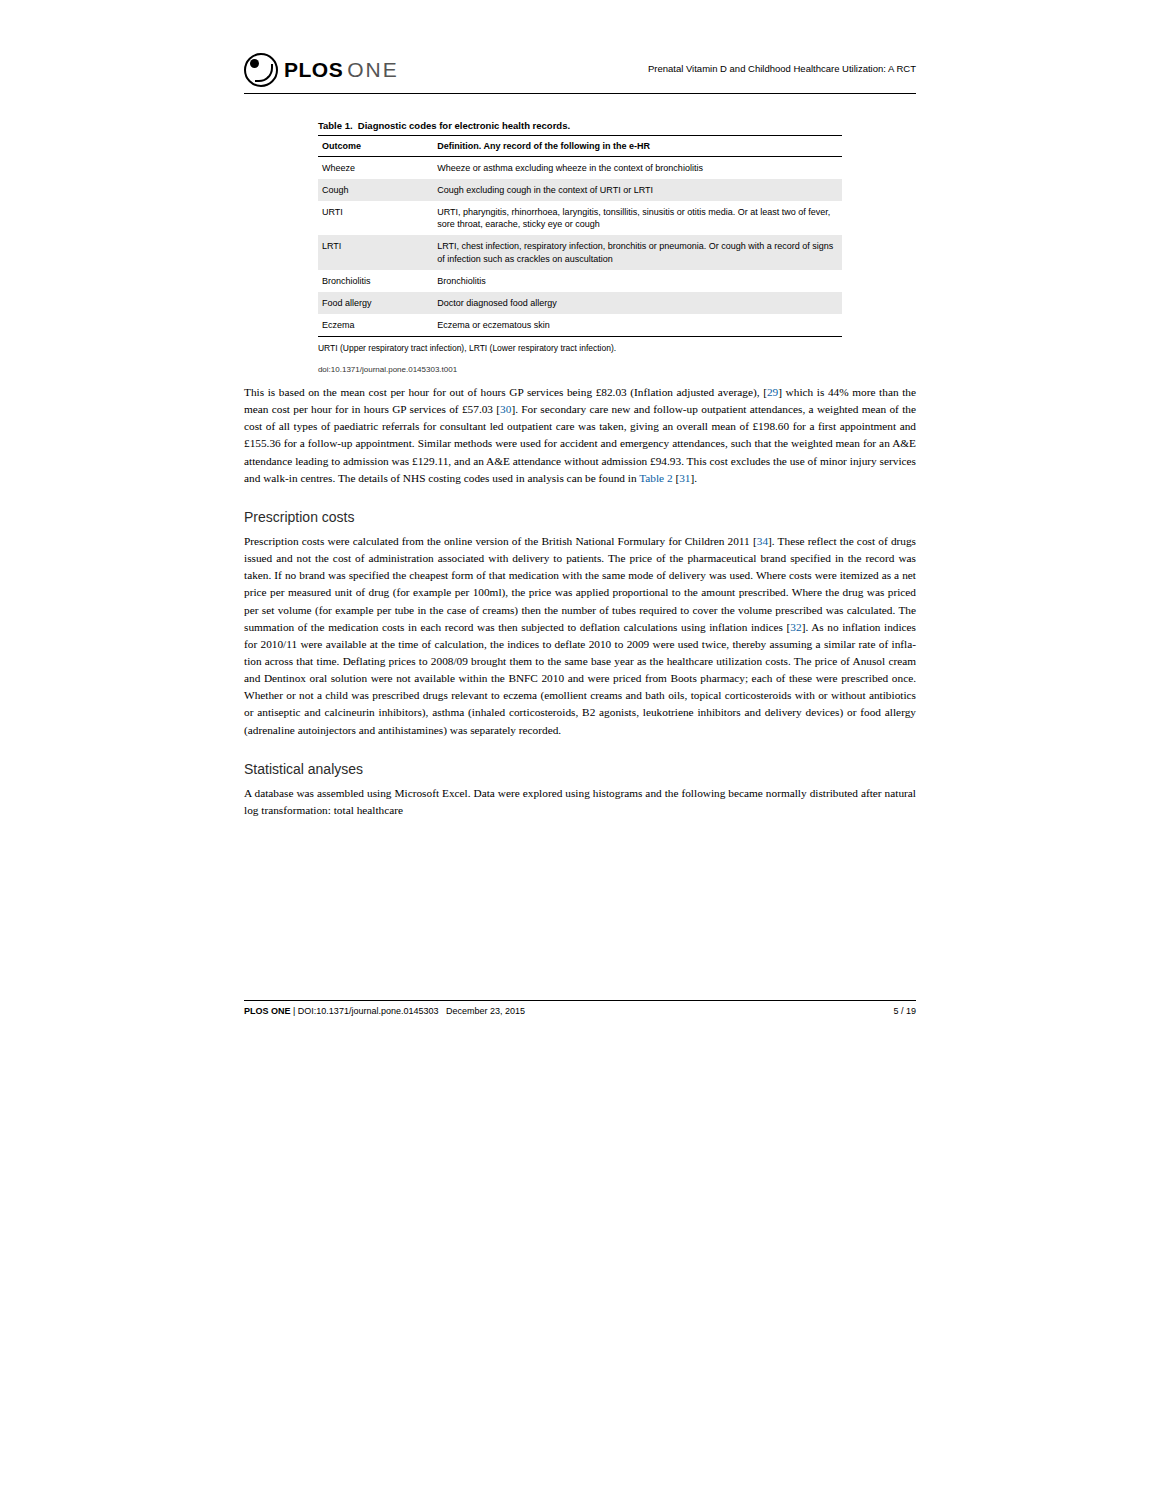PLOSONE
Prenatal Vitamin D and Childhood Healthcare Utilization: A RCT
Table 1. Diagnostic codes for electronic health records.
| Outcome | Definition. Any record of the following in the e-HR |
| --- | --- |
| Wheeze | Wheeze or asthma excluding wheeze in the context of bronchiolitis |
| Cough | Cough excluding cough in the context of URTI or LRTI |
| URTI | URTI, pharyngitis, rhinorrhoea, laryngitis, tonsillitis, sinusitis or otitis media. Or at least two of fever, sore throat, earache, sticky eye or cough |
| LRTI | LRTI, chest infection, respiratory infection, bronchitis or pneumonia. Or cough with a record of signs of infection such as crackles on auscultation |
| Bronchiolitis | Bronchiolitis |
| Food allergy | Doctor diagnosed food allergy |
| Eczema | Eczema or eczematous skin |
URTI (Upper respiratory tract infection), LRTI (Lower respiratory tract infection).
doi:10.1371/journal.pone.0145303.t001
This is based on the mean cost per hour for out of hours GP services being £82.03 (Inflation adjusted average), [29] which is 44% more than the mean cost per hour for in hours GP services of £57.03 [30]. For secondary care new and follow-up outpatient attendances, a weighted mean of the cost of all types of paediatric referrals for consultant led outpatient care was taken, giving an overall mean of £198.60 for a first appointment and £155.36 for a follow-up appointment. Similar methods were used for accident and emergency attendances, such that the weighted mean for an A&E attendance leading to admission was £129.11, and an A&E attendance without admission £94.93. This cost excludes the use of minor injury services and walk-in centres. The details of NHS costing codes used in analysis can be found in Table 2 [31].
Prescription costs
Prescription costs were calculated from the online version of the British National Formulary for Children 2011 [34]. These reflect the cost of drugs issued and not the cost of administration associated with delivery to patients. The price of the pharmaceutical brand specified in the record was taken. If no brand was specified the cheapest form of that medication with the same mode of delivery was used. Where costs were itemized as a net price per measured unit of drug (for example per 100ml), the price was applied proportional to the amount prescribed. Where the drug was priced per set volume (for example per tube in the case of creams) then the number of tubes required to cover the volume prescribed was calculated. The summation of the medication costs in each record was then subjected to deflation calculations using inflation indices [32]. As no inflation indices for 2010/11 were available at the time of calculation, the indices to deflate 2010 to 2009 were used twice, thereby assuming a similar rate of inflation across that time. Deflating prices to 2008/09 brought them to the same base year as the healthcare utilization costs. The price of Anusol cream and Dentinox oral solution were not available within the BNFC 2010 and were priced from Boots pharmacy; each of these were prescribed once. Whether or not a child was prescribed drugs relevant to eczema (emollient creams and bath oils, topical corticosteroids with or without antibiotics or antiseptic and calcineurin inhibitors), asthma (inhaled corticosteroids, B2 agonists, leukotriene inhibitors and delivery devices) or food allergy (adrenaline autoinjectors and antihistamines) was separately recorded.
Statistical analyses
A database was assembled using Microsoft Excel. Data were explored using histograms and the following became normally distributed after natural log transformation: total healthcare
PLOS ONE | DOI:10.1371/journal.pone.0145303 December 23, 2015
5 / 19